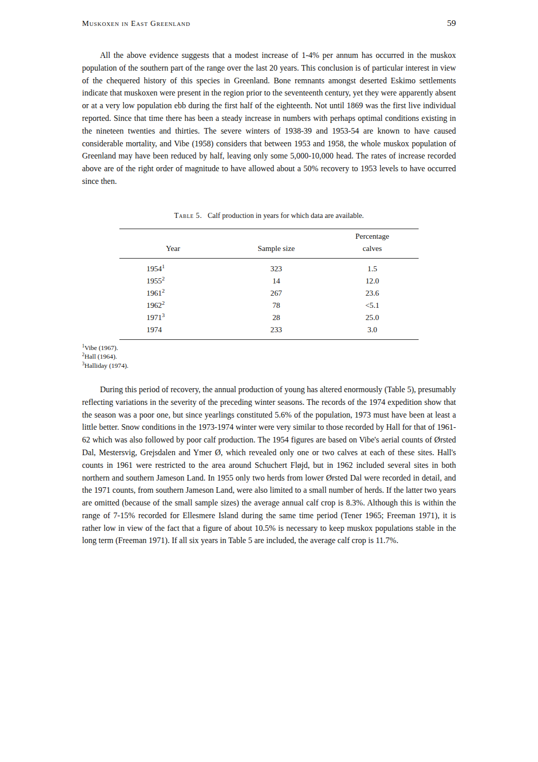Muskoxen in East Greenland 59
All the above evidence suggests that a modest increase of 1-4% per annum has occurred in the muskox population of the southern part of the range over the last 20 years. This conclusion is of particular interest in view of the chequered history of this species in Greenland. Bone remnants amongst deserted Eskimo settlements indicate that muskoxen were present in the region prior to the seventeenth century, yet they were apparently absent or at a very low population ebb during the first half of the eighteenth. Not until 1869 was the first live individual reported. Since that time there has been a steady increase in numbers with perhaps optimal conditions existing in the nineteen twenties and thirties. The severe winters of 1938-39 and 1953-54 are known to have caused considerable mortality, and Vibe (1958) considers that between 1953 and 1958, the whole muskox population of Greenland may have been reduced by half, leaving only some 5,000-10,000 head. The rates of increase recorded above are of the right order of magnitude to have allowed about a 50% recovery to 1953 levels to have occurred since then.
Table 5. Calf production in years for which data are available.
| Year | Sample size | Percentage calves |
| --- | --- | --- |
| 1954 1 | 323 | 1.5 |
| 1955 2 | 14 | 12.0 |
| 1961 2 | 267 | 23.6 |
| 1962 2 | 78 | <5.1 |
| 1971 3 | 28 | 25.0 |
| 1974 | 233 | 3.0 |
1Vibe (1967).
2Hall (1964).
3Halliday (1974).
During this period of recovery, the annual production of young has altered enormously (Table 5), presumably reflecting variations in the severity of the preceding winter seasons. The records of the 1974 expedition show that the season was a poor one, but since yearlings constituted 5.6% of the population, 1973 must have been at least a little better. Snow conditions in the 1973-1974 winter were very similar to those recorded by Hall for that of 1961-62 which was also followed by poor calf production. The 1954 figures are based on Vibe's aerial counts of Ørsted Dal, Mestersvig, Grejsdalen and Ymer Ø, which revealed only one or two calves at each of these sites. Hall's counts in 1961 were restricted to the area around Schuchert Fløjd, but in 1962 included several sites in both northern and southern Jameson Land. In 1955 only two herds from lower Ørsted Dal were recorded in detail, and the 1971 counts, from southern Jameson Land, were also limited to a small number of herds. If the latter two years are omitted (because of the small sample sizes) the average annual calf crop is 8.3%. Although this is within the range of 7-15% recorded for Ellesmere Island during the same time period (Tener 1965; Freeman 1971), it is rather low in view of the fact that a figure of about 10.5% is necessary to keep muskox populations stable in the long term (Freeman 1971). If all six years in Table 5 are included, the average calf crop is 11.7%.